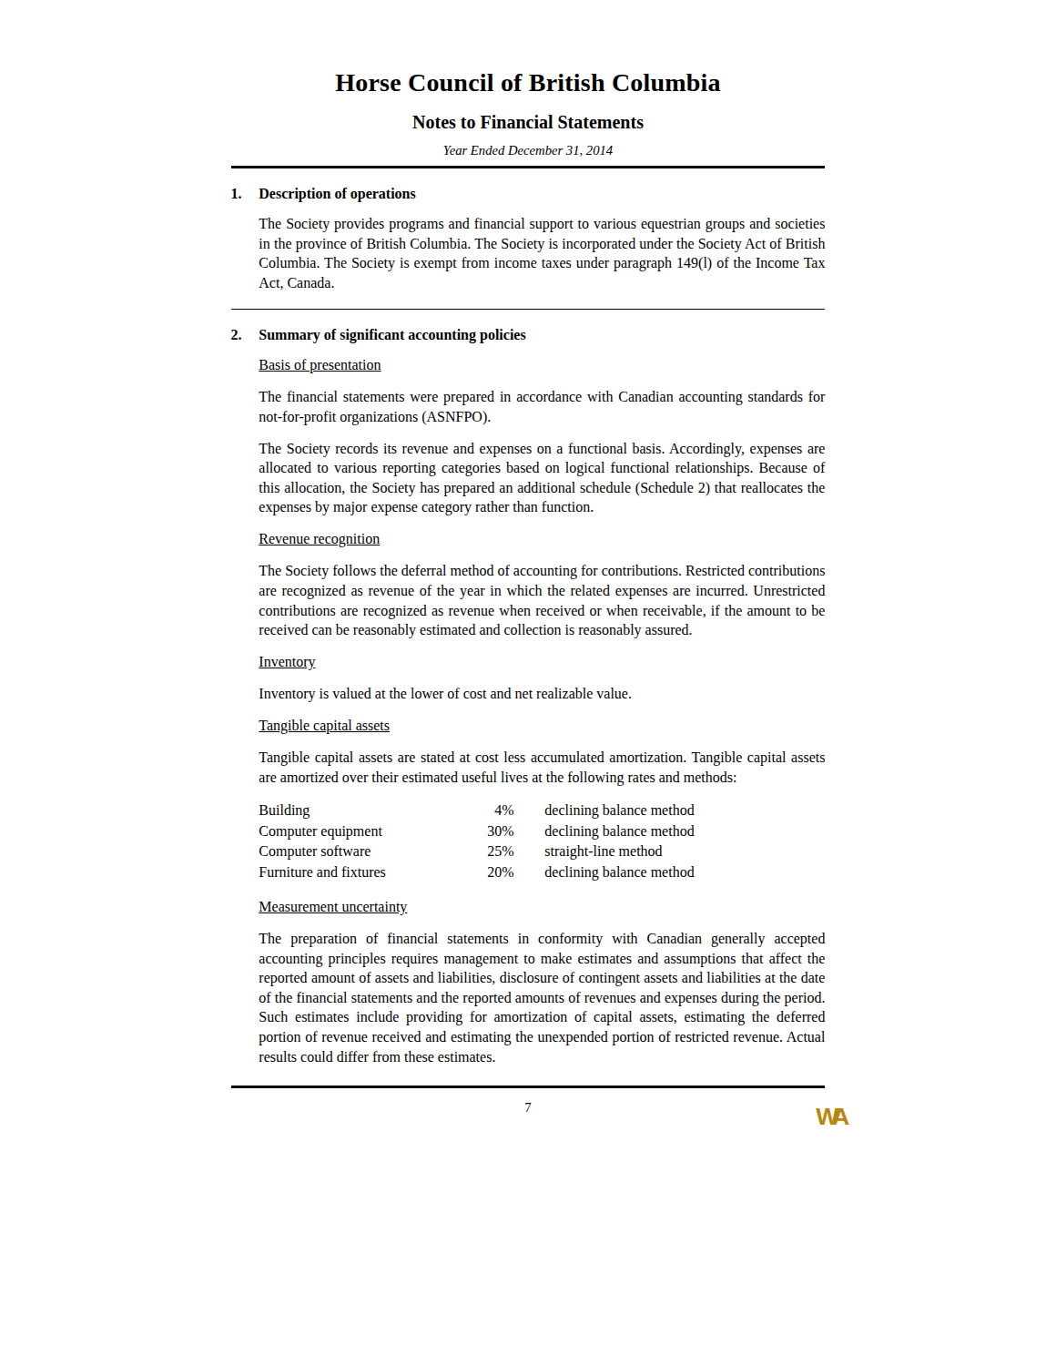Horse Council of British Columbia
Notes to Financial Statements
Year Ended December 31, 2014
1. Description of operations
The Society provides programs and financial support to various equestrian groups and societies in the province of British Columbia. The Society is incorporated under the Society Act of British Columbia. The Society is exempt from income taxes under paragraph 149(l) of the Income Tax Act, Canada.
2. Summary of significant accounting policies
Basis of presentation
The financial statements were prepared in accordance with Canadian accounting standards for not-for-profit organizations (ASNFPO).
The Society records its revenue and expenses on a functional basis. Accordingly, expenses are allocated to various reporting categories based on logical functional relationships. Because of this allocation, the Society has prepared an additional schedule (Schedule 2) that reallocates the expenses by major expense category rather than function.
Revenue recognition
The Society follows the deferral method of accounting for contributions. Restricted contributions are recognized as revenue of the year in which the related expenses are incurred. Unrestricted contributions are recognized as revenue when received or when receivable, if the amount to be received can be reasonably estimated and collection is reasonably assured.
Inventory
Inventory is valued at the lower of cost and net realizable value.
Tangible capital assets
Tangible capital assets are stated at cost less accumulated amortization. Tangible capital assets are amortized over their estimated useful lives at the following rates and methods:
| Building | 4% | declining balance method |
| Computer equipment | 30% | declining balance method |
| Computer software | 25% | straight-line method |
| Furniture and fixtures | 20% | declining balance method |
Measurement uncertainty
The preparation of financial statements in conformity with Canadian generally accepted accounting principles requires management to make estimates and assumptions that affect the reported amount of assets and liabilities, disclosure of contingent assets and liabilities at the date of the financial statements and the reported amounts of revenues and expenses during the period. Such estimates include providing for amortization of capital assets, estimating the deferred portion of revenue received and estimating the unexpended portion of restricted revenue. Actual results could differ from these estimates.
7
WA